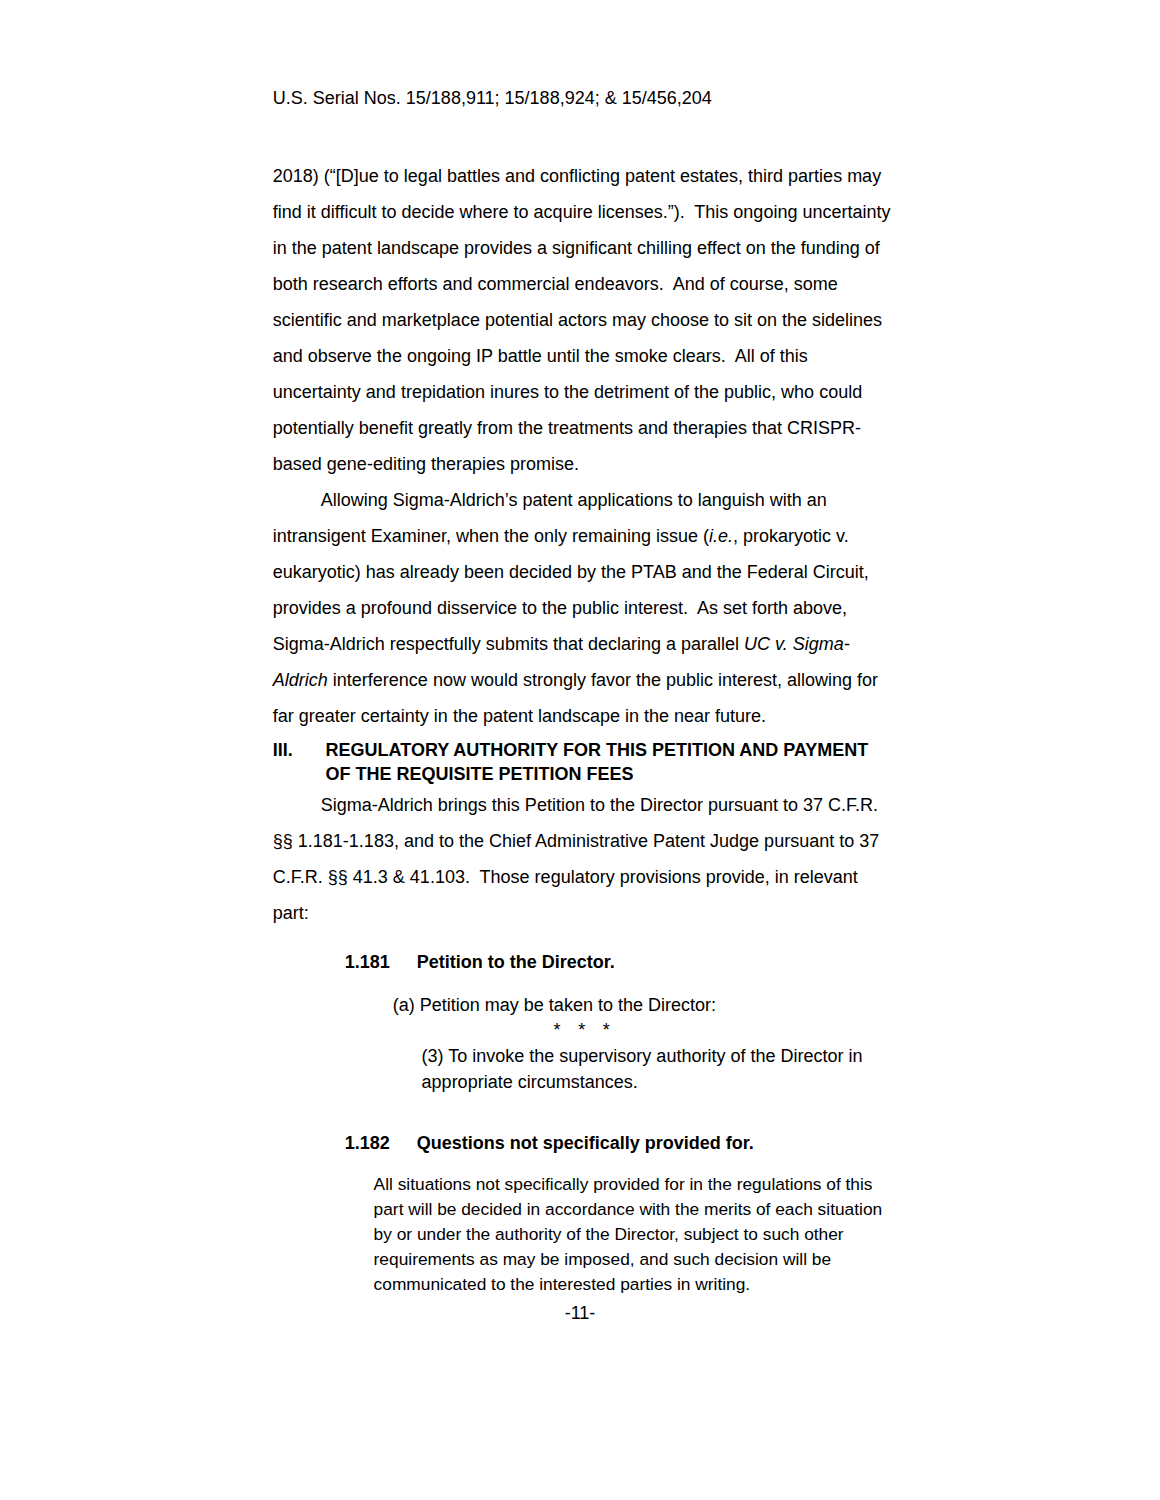U.S. Serial Nos. 15/188,911; 15/188,924; & 15/456,204
2018) (“[D]ue to legal battles and conflicting patent estates, third parties may find it difficult to decide where to acquire licenses.”). This ongoing uncertainty in the patent landscape provides a significant chilling effect on the funding of both research efforts and commercial endeavors. And of course, some scientific and marketplace potential actors may choose to sit on the sidelines and observe the ongoing IP battle until the smoke clears. All of this uncertainty and trepidation inures to the detriment of the public, who could potentially benefit greatly from the treatments and therapies that CRISPR-based gene-editing therapies promise.
Allowing Sigma-Aldrich’s patent applications to languish with an intransigent Examiner, when the only remaining issue (i.e., prokaryotic v. eukaryotic) has already been decided by the PTAB and the Federal Circuit, provides a profound disservice to the public interest. As set forth above, Sigma-Aldrich respectfully submits that declaring a parallel UC v. Sigma-Aldrich interference now would strongly favor the public interest, allowing for far greater certainty in the patent landscape in the near future.
III. REGULATORY AUTHORITY FOR THIS PETITION AND PAYMENT OF THE REQUISITE PETITION FEES
Sigma-Aldrich brings this Petition to the Director pursuant to 37 C.F.R. §§ 1.181-1.183, and to the Chief Administrative Patent Judge pursuant to 37 C.F.R. §§ 41.3 & 41.103. Those regulatory provisions provide, in relevant part:
1.181 Petition to the Director.
(a) Petition may be taken to the Director:
* * *
(3) To invoke the supervisory authority of the Director in appropriate circumstances.
1.182 Questions not specifically provided for.
All situations not specifically provided for in the regulations of this part will be decided in accordance with the merits of each situation by or under the authority of the Director, subject to such other requirements as may be imposed, and such decision will be communicated to the interested parties in writing.
-11-